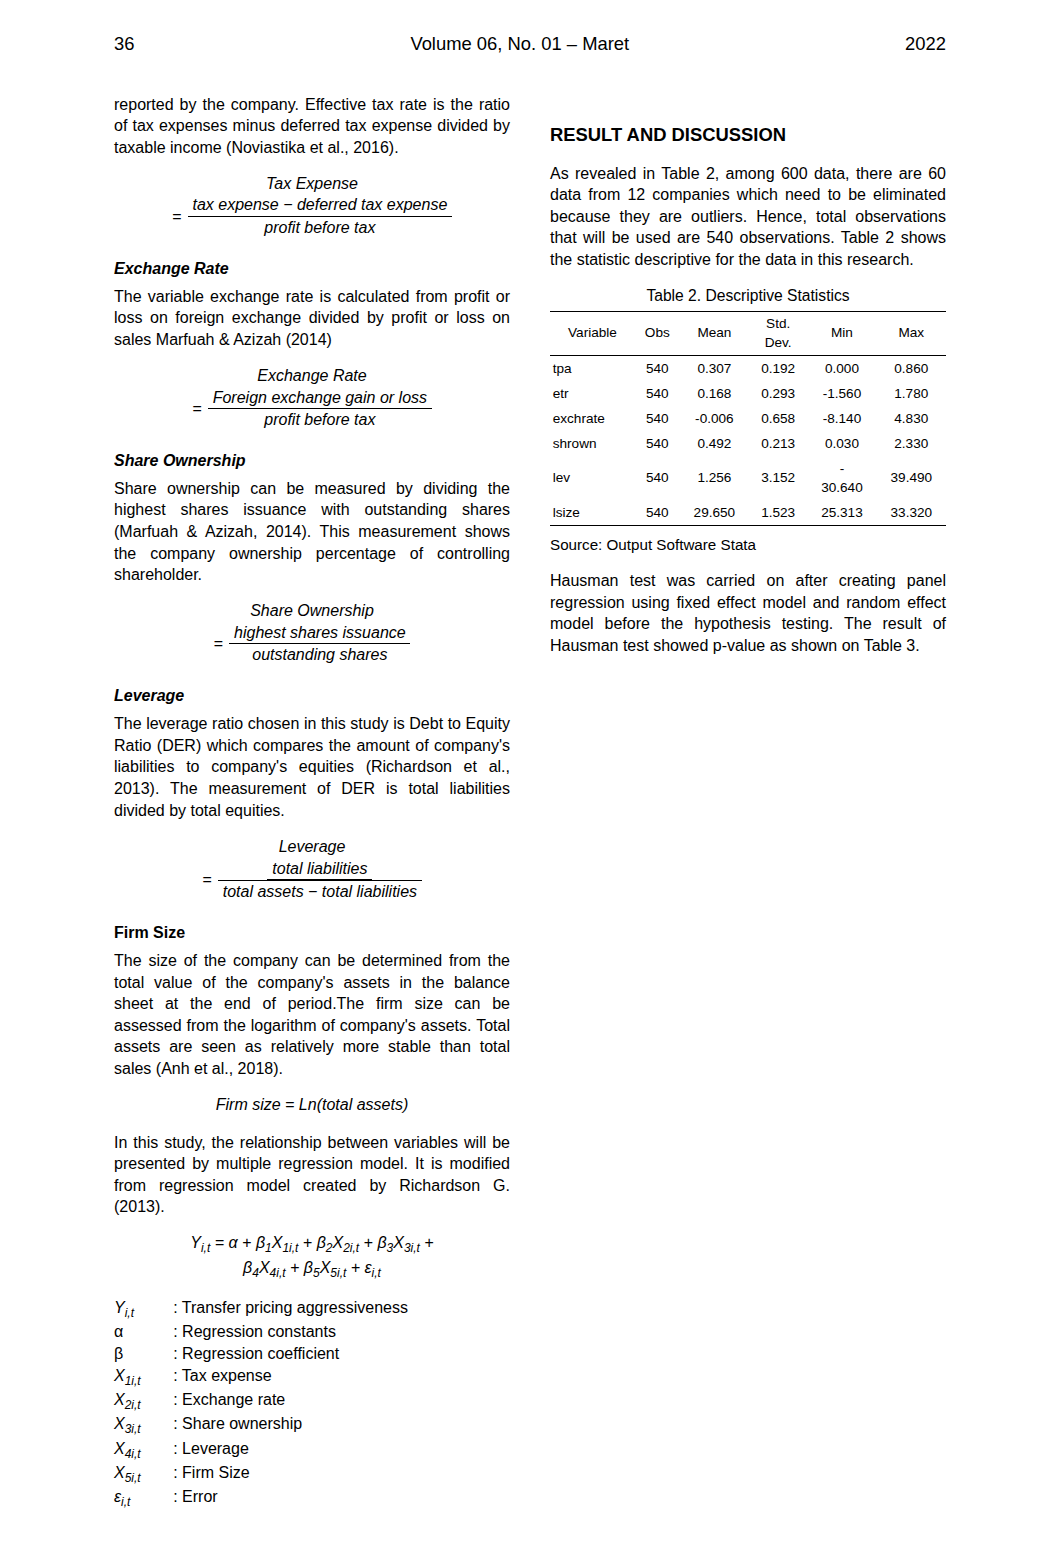36 Volume 06, No. 01 – Maret 2022
reported by the company. Effective tax rate is the ratio of tax expenses minus deferred tax expense divided by taxable income (Noviastika et al., 2016).
Tax Expense
= tax expense − deferred tax expense profit before tax
Exchange Rate
The variable exchange rate is calculated from profit or loss on foreign exchange divided by profit or loss on sales Marfuah & Azizah (2014)
Exchange Rate
= Foreign exchange gain or loss profit before tax
Share Ownership
Share ownership can be measured by dividing the highest shares issuance with outstanding shares (Marfuah & Azizah, 2014). This measurement shows the company ownership percentage of controlling shareholder.
Share Ownership
= highest shares issuance outstanding shares
Leverage
The leverage ratio chosen in this study is Debt to Equity Ratio (DER) which compares the amount of company's liabilities to company's equities (Richardson et al., 2013). The measurement of DER is total liabilities divided by total equities.
Leverage
= total liabilities total assets − total liabilities
Firm Size
The size of the company can be determined from the total value of the company's assets in the balance sheet at the end of period.The firm size can be assessed from the logarithm of company's assets. Total assets are seen as relatively more stable than total sales (Anh et al., 2018).
Firm size = Ln(total assets)
In this study, the relationship between variables will be presented by multiple regression model. It is modified from regression model created by Richardson G. (2013).
Yi,t = α + β1X1i,t + β2X2i,t + β3X3i,t +
β4X4i,t + β5X5i,t + εi,t
Yi,t: Transfer pricing aggressiveness
α: Regression constants
β: Regression coefficient
X1i,t: Tax expense
X2i,t: Exchange rate
X3i,t: Share ownership
X4i,t: Leverage
X5i,t: Firm Size
εi,t: Error
RESULT AND DISCUSSION
As revealed in Table 2, among 600 data, there are 60 data from 12 companies which need to be eliminated because they are outliers. Hence, total observations that will be used are 540 observations. Table 2 shows the statistic descriptive for the data in this research.
Table 2. Descriptive Statistics
| Variable | Obs | Mean | Std. Dev. | Min | Max |
| --- | --- | --- | --- | --- | --- |
| tpa | 540 | 0.307 | 0.192 | 0.000 | 0.860 |
| etr | 540 | 0.168 | 0.293 | -1.560 | 1.780 |
| exchrate | 540 | -0.006 | 0.658 | -8.140 | 4.830 |
| shrown | 540 | 0.492 | 0.213 | 0.030 | 2.330 |
| lev | 540 | 1.256 | 3.152 | - 30.640 | 39.490 |
| lsize | 540 | 29.650 | 1.523 | 25.313 | 33.320 |
Source: Output Software Stata
Hausman test was carried on after creating panel regression using fixed effect model and random effect model before the hypothesis testing. The result of Hausman test showed p-value as shown on Table 3.